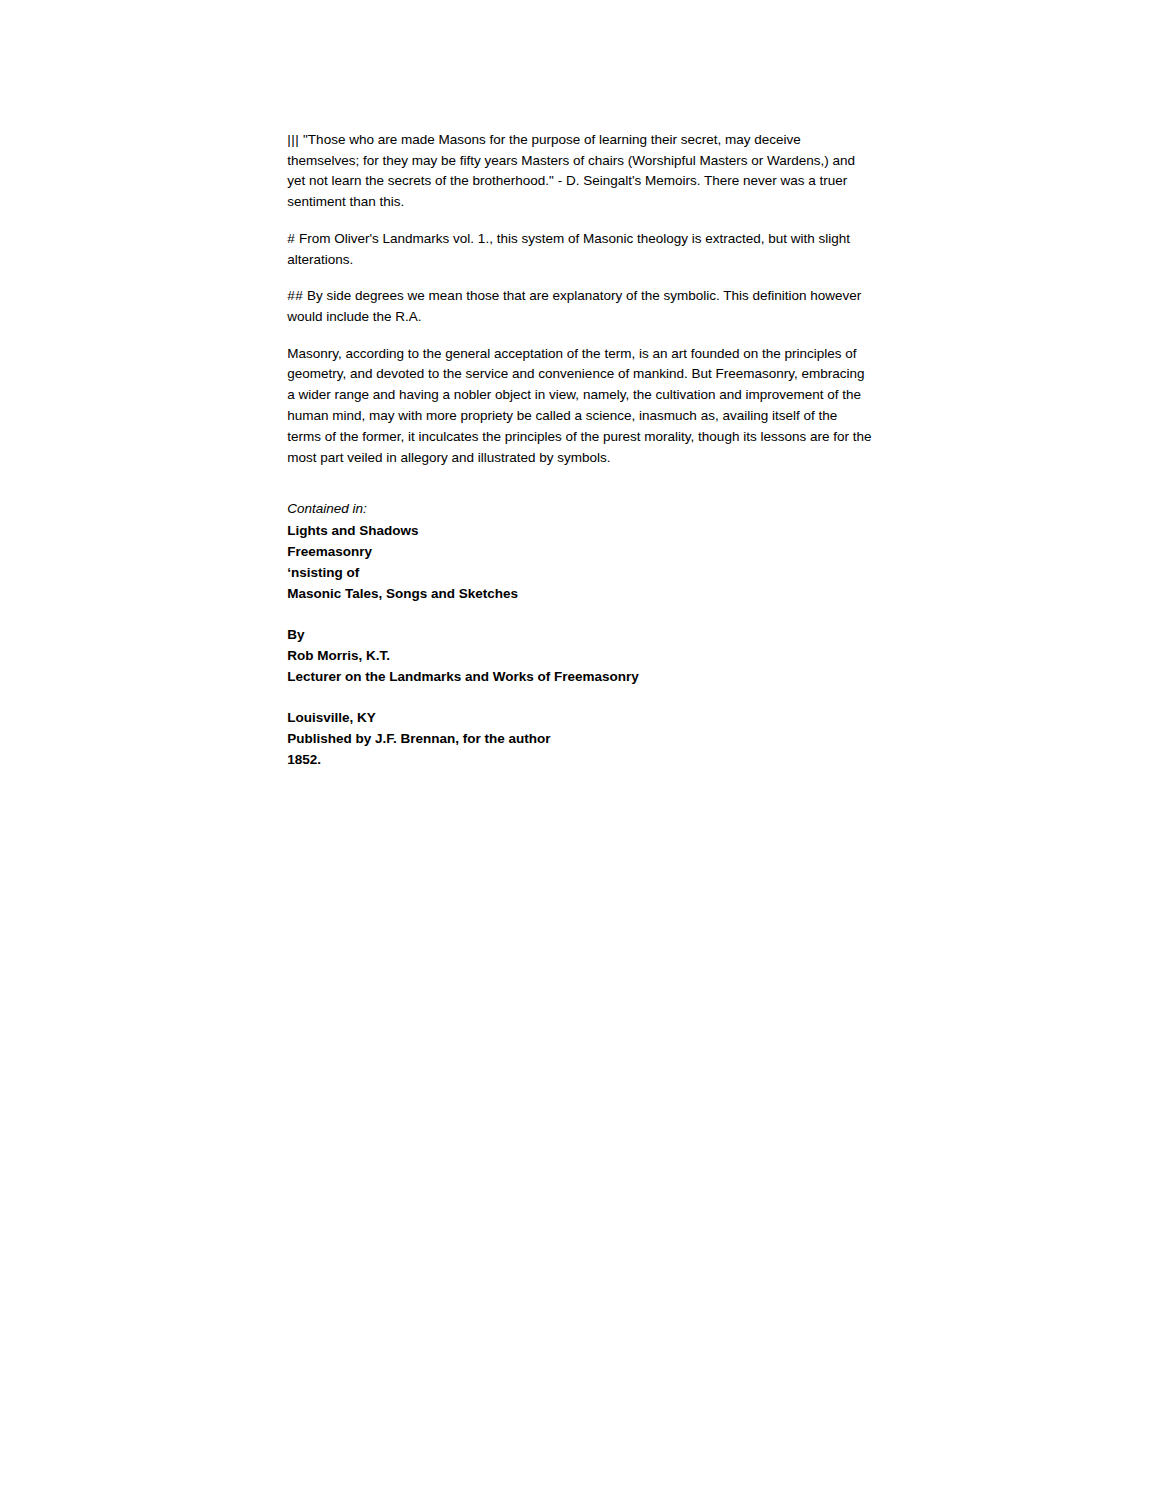||| "Those who are made Masons for the purpose of learning their secret, may deceive themselves; for they may be fifty years Masters of chairs (Worshipful Masters or Wardens,) and yet not learn the secrets of the brotherhood." - D. Seingalt's Memoirs. There never was a truer sentiment than this.
# From Oliver's Landmarks vol. 1., this system of Masonic theology is extracted, but with slight alterations.
## By side degrees we mean those that are explanatory of the symbolic. This definition however would include the R.A.
Masonry, according to the general acceptation of the term, is an art founded on the principles of geometry, and devoted to the service and convenience of mankind. But Freemasonry, embracing a wider range and having a nobler object in view, namely, the cultivation and improvement of the human mind, may with more propriety be called a science, inasmuch as, availing itself of the terms of the former, it inculcates the principles of the purest morality, though its lessons are for the most part veiled in allegory and illustrated by symbols.
Contained in:
Lights and Shadows Freemasonry ‘nsisting of Masonic Tales, Songs and Sketches
By Rob Morris, K.T. Lecturer on the Landmarks and Works of Freemasonry
Louisville, KY Published by J.F. Brennan, for the author 1852.